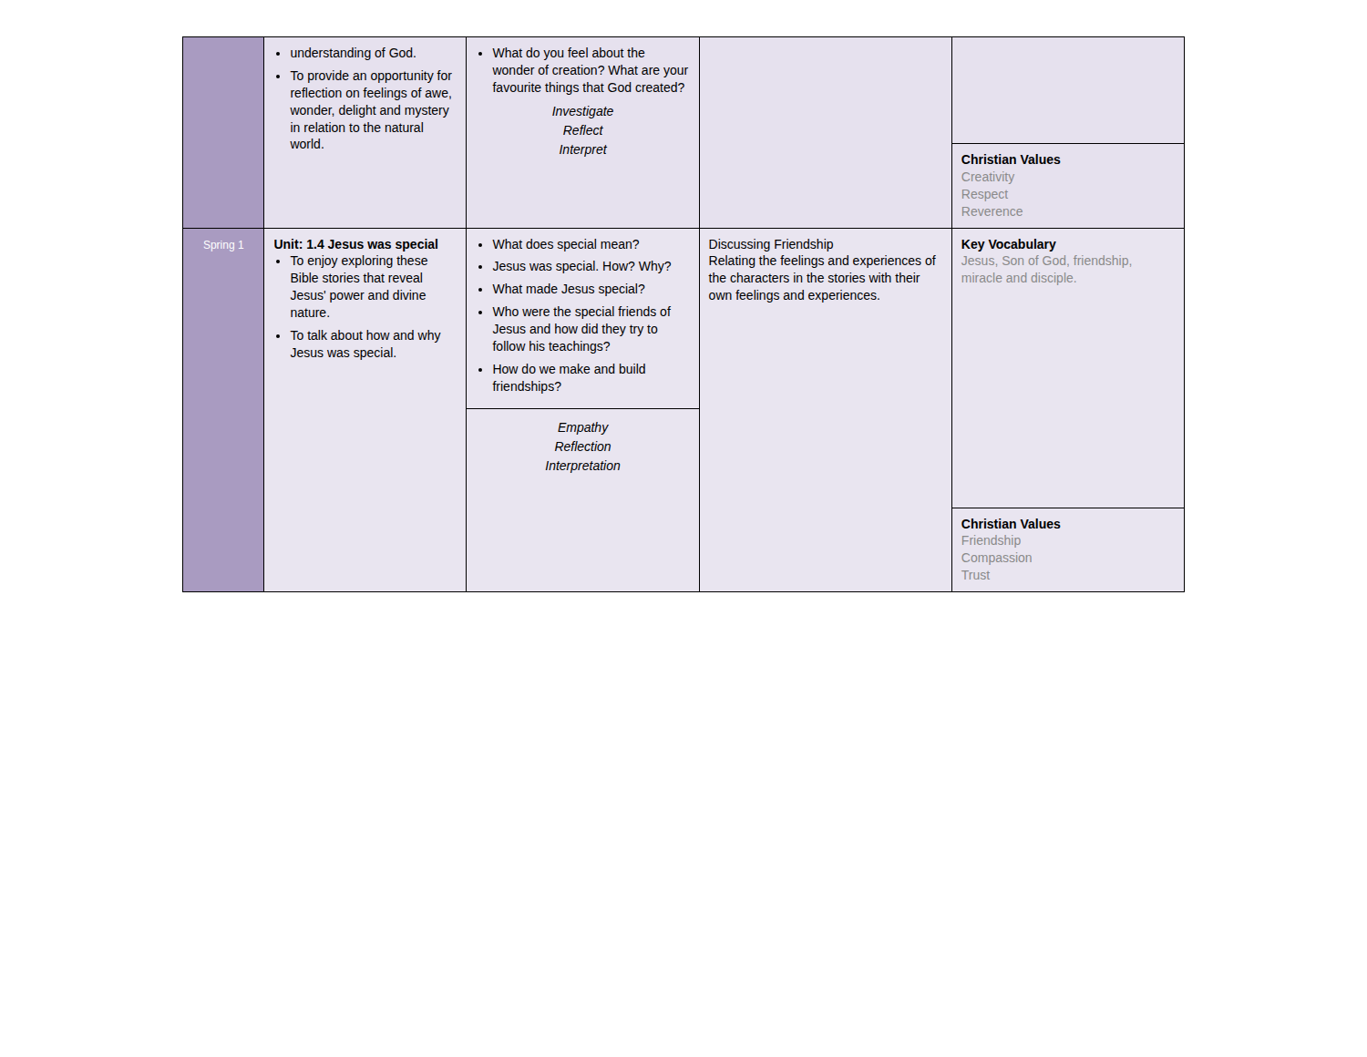| | understanding of God. To provide an opportunity for reflection on feelings of awe, wonder, delight and mystery in relation to the natural world. | / What do you feel about the wonder of creation? What are your favourite things that God created? Investigate Reflect Interpret / | | / Christian Values Creativity Respect Reverence / |
| Spring 1 | Unit: 1.4 Jesus was special To enjoy exploring these Bible stories that reveal Jesus' power and divine nature. To talk about how and why Jesus was special. | / What does special mean? Jesus was special. How? Why? What made Jesus special? Who were the special friends of Jesus and how did they try to follow his teachings? How do we make and build friendships? / / Empathy Reflection Interpretation / | Discussing Friendship Relating the feelings and experiences of the characters in the stories with their own feelings and experiences. | / Key Vocabulary Jesus, Son of God, friendship, miracle and disciple. / / Christian Values Friendship Compassion Trust / |